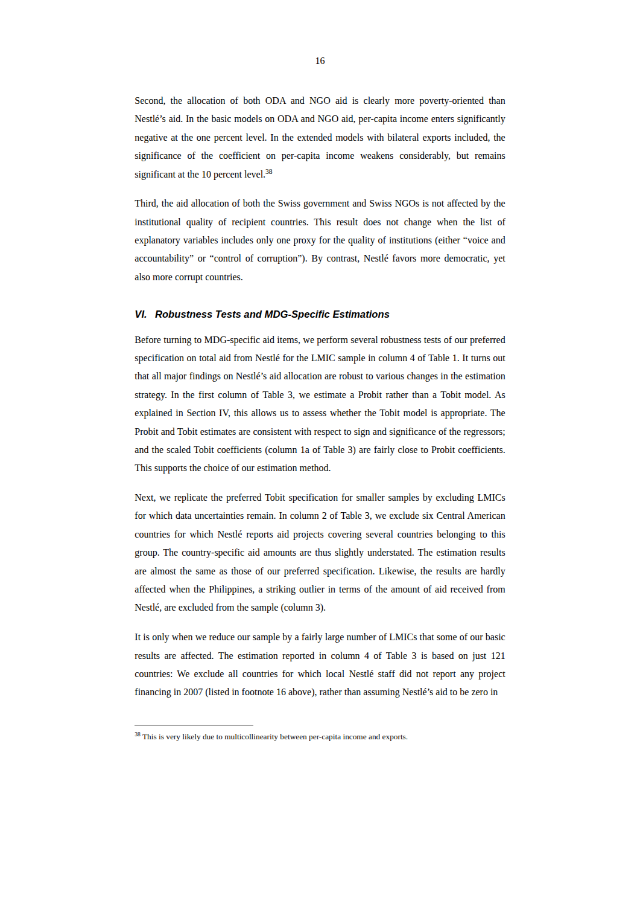16
Second, the allocation of both ODA and NGO aid is clearly more poverty-oriented than Nestlé’s aid. In the basic models on ODA and NGO aid, per-capita income enters significantly negative at the one percent level. In the extended models with bilateral exports included, the significance of the coefficient on per-capita income weakens considerably, but remains significant at the 10 percent level.38
Third, the aid allocation of both the Swiss government and Swiss NGOs is not affected by the institutional quality of recipient countries. This result does not change when the list of explanatory variables includes only one proxy for the quality of institutions (either “voice and accountability” or “control of corruption”). By contrast, Nestlé favors more democratic, yet also more corrupt countries.
VI. Robustness Tests and MDG-Specific Estimations
Before turning to MDG-specific aid items, we perform several robustness tests of our preferred specification on total aid from Nestlé for the LMIC sample in column 4 of Table 1. It turns out that all major findings on Nestlé’s aid allocation are robust to various changes in the estimation strategy. In the first column of Table 3, we estimate a Probit rather than a Tobit model. As explained in Section IV, this allows us to assess whether the Tobit model is appropriate. The Probit and Tobit estimates are consistent with respect to sign and significance of the regressors; and the scaled Tobit coefficients (column 1a of Table 3) are fairly close to Probit coefficients. This supports the choice of our estimation method.
Next, we replicate the preferred Tobit specification for smaller samples by excluding LMICs for which data uncertainties remain. In column 2 of Table 3, we exclude six Central American countries for which Nestlé reports aid projects covering several countries belonging to this group. The country-specific aid amounts are thus slightly understated. The estimation results are almost the same as those of our preferred specification. Likewise, the results are hardly affected when the Philippines, a striking outlier in terms of the amount of aid received from Nestlé, are excluded from the sample (column 3).
It is only when we reduce our sample by a fairly large number of LMICs that some of our basic results are affected. The estimation reported in column 4 of Table 3 is based on just 121 countries: We exclude all countries for which local Nestlé staff did not report any project financing in 2007 (listed in footnote 16 above), rather than assuming Nestlé’s aid to be zero in
38 This is very likely due to multicollinearity between per-capita income and exports.